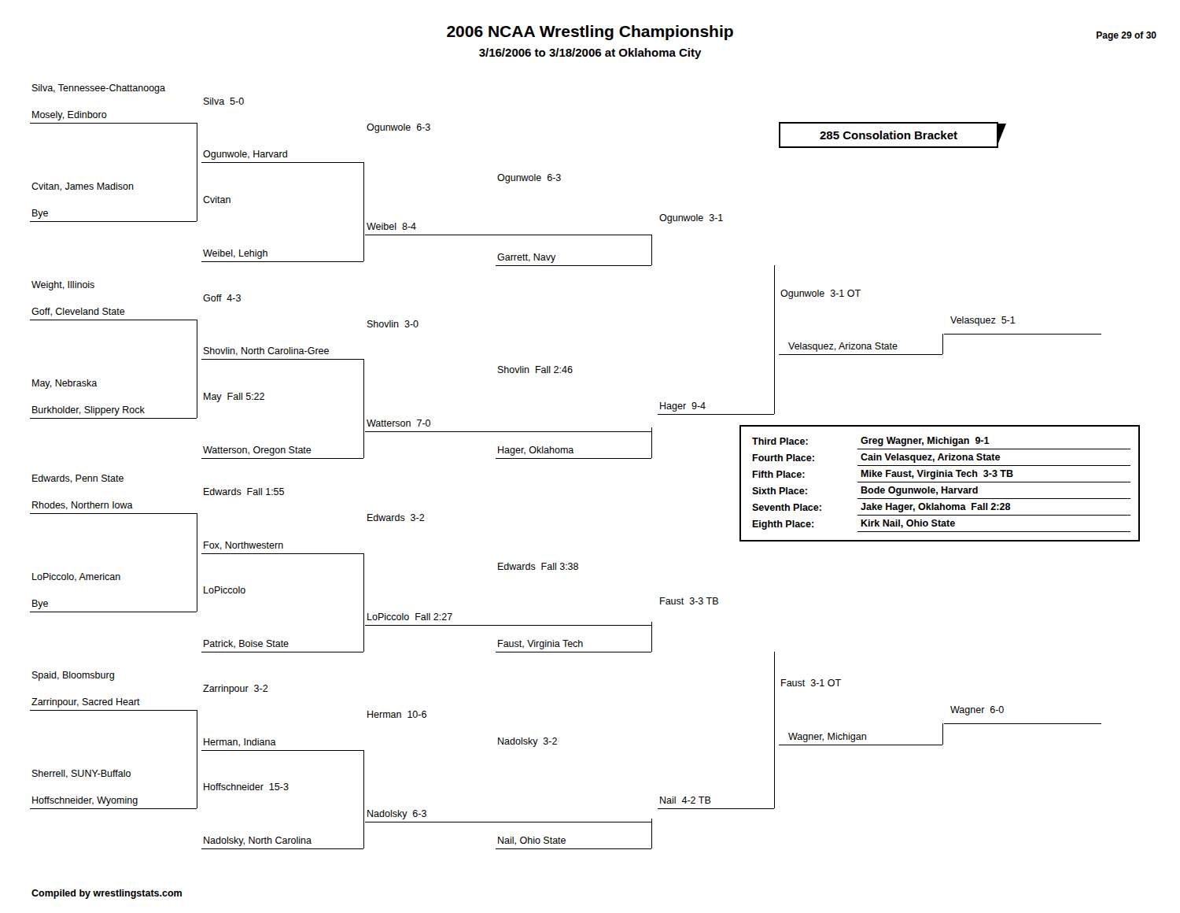Page 29 of 30
2006 NCAA Wrestling Championship
3/16/2006 to 3/18/2006 at Oklahoma City
285 Consolation Bracket
Silva, Tennessee-Chattanooga
Mosely, Edinboro
Cvitan, James Madison
Bye
Weight, Illinois
Goff, Cleveland State
May, Nebraska
Burkholder, Slippery Rock
Edwards, Penn State
Rhodes, Northern Iowa
LoPiccolo, American
Bye
Spaid, Bloomsburg
Zarrinpour, Sacred Heart
Sherrell, SUNY-Buffalo
Hoffschneider, Wyoming
Silva 5-0
Ogunwole, Harvard
Cvitan
Weibel, Lehigh
Goff 4-3
Shovlin, North Carolina-Gree
May Fall 5:22
Watterson, Oregon State
Edwards Fall 1:55
Fox, Northwestern
LoPiccolo
Patrick, Boise State
Zarrinpour 3-2
Herman, Indiana
Hoffschneider 15-3
Nadolsky, North Carolina
Ogunwole 6-3
Weibel 8-4
Shovlin 3-0
Watterson 7-0
Edwards 3-2
LoPiccolo Fall 2:27
Herman 10-6
Nadolsky 6-3
Ogunwole 6-3
Garrett, Navy
Shovlin Fall 2:46
Hager, Oklahoma
Edwards Fall 3:38
Faust, Virginia Tech
Nadolsky 3-2
Nail, Ohio State
Ogunwole 3-1
Hager 9-4
Faust 3-3 TB
Nail 4-2 TB
Ogunwole 3-1 OT
Velasquez, Arizona State
Faust 3-1 OT
Wagner, Michigan
Velasquez 5-1
Wagner 6-0
| Third Place: | Greg Wagner, Michigan 9-1 |
| Fourth Place: | Cain Velasquez, Arizona State |
| Fifth Place: | Mike Faust, Virginia Tech 3-3 TB |
| Sixth Place: | Bode Ogunwole, Harvard |
| Seventh Place: | Jake Hager, Oklahoma Fall 2:28 |
| Eighth Place: | Kirk Nail, Ohio State |
Compiled by wrestlingstats.com